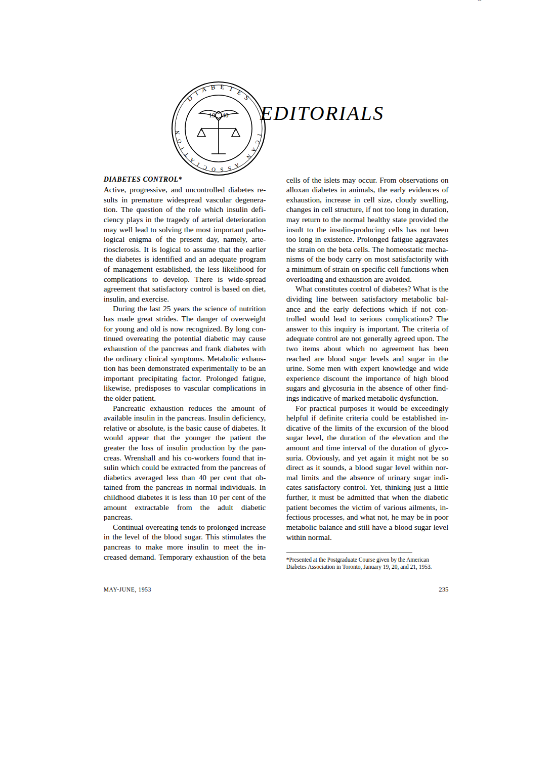Downloaded from http://diabetesjournals.org/diabetes/article-pdf/2/3/235/346711/2-3-235.pdf by guest on 24 June 2022
D I A B E T E S A M E R I C A N A S S O C I A T I O N I N C 19 40
EDITORIALS
Diabetes Control*
Active, progressive, and uncontrolled diabetes results in premature widespread vascular degeneration. The question of the role which insulin deficiency plays in the tragedy of arterial deterioration may well lead to solving the most important pathological enigma of the present day, namely, arteriosclerosis. It is logical to assume that the earlier the diabetes is identified and an adequate program of management established, the less likelihood for complications to develop. There is wide-spread agreement that satisfactory control is based on diet, insulin, and exercise.
During the last 25 years the science of nutrition has made great strides. The danger of overweight for young and old is now recognized. By long continued overeating the potential diabetic may cause exhaustion of the pancreas and frank diabetes with the ordinary clinical symptoms. Metabolic exhaustion has been demonstrated experimentally to be an important precipitating factor. Prolonged fatigue, likewise, predisposes to vascular complications in the older patient.
Pancreatic exhaustion reduces the amount of available insulin in the pancreas. Insulin deficiency, relative or absolute, is the basic cause of diabetes. It would appear that the younger the patient the greater the loss of insulin production by the pancreas. Wrenshall and his co-workers found that insulin which could be extracted from the pancreas of diabetics averaged less than 40 per cent that obtained from the pancreas in normal individuals. In childhood diabetes it is less than 10 per cent of the amount extractable from the adult diabetic pancreas.
Continual overeating tends to prolonged increase in the level of the blood sugar. This stimulates the pancreas to make more insulin to meet the increased demand. Temporary exhaustion of the beta cells of the islets may occur. From observations on alloxan diabetes in animals, the early evidences of exhaustion, increase in cell size, cloudy swelling, changes in cell structure, if not too long in duration, may return to the normal healthy state provided the insult to the insulin-producing cells has not been too long in existence. Prolonged fatigue aggravates the strain on the beta cells. The homeostatic mechanisms of the body carry on most satisfactorily with a minimum of strain on specific cell functions when overloading and exhaustion are avoided.
What constitutes control of diabetes? What is the dividing line between satisfactory metabolic balance and the early defections which if not controlled would lead to serious complications? The answer to this inquiry is important. The criteria of adequate control are not generally agreed upon. The two items about which no agreement has been reached are blood sugar levels and sugar in the urine. Some men with expert knowledge and wide experience discount the importance of high blood sugars and glycosuria in the absence of other findings indicative of marked metabolic dysfunction.
For practical purposes it would be exceedingly helpful if definite criteria could be established indicative of the limits of the excursion of the blood sugar level, the duration of the elevation and the amount and time interval of the duration of glycosuria. Obviously, and yet again it might not be so direct as it sounds, a blood sugar level within normal limits and the absence of urinary sugar indicates satisfactory control. Yet, thinking just a little further, it must be admitted that when the diabetic patient becomes the victim of various ailments, infectious processes, and what not, he may be in poor metabolic balance and still have a blood sugar level within normal.
*Presented at the Postgraduate Course given by the American Diabetes Association in Toronto, January 19, 20, and 21, 1953.
MAY-JUNE, 1953 235